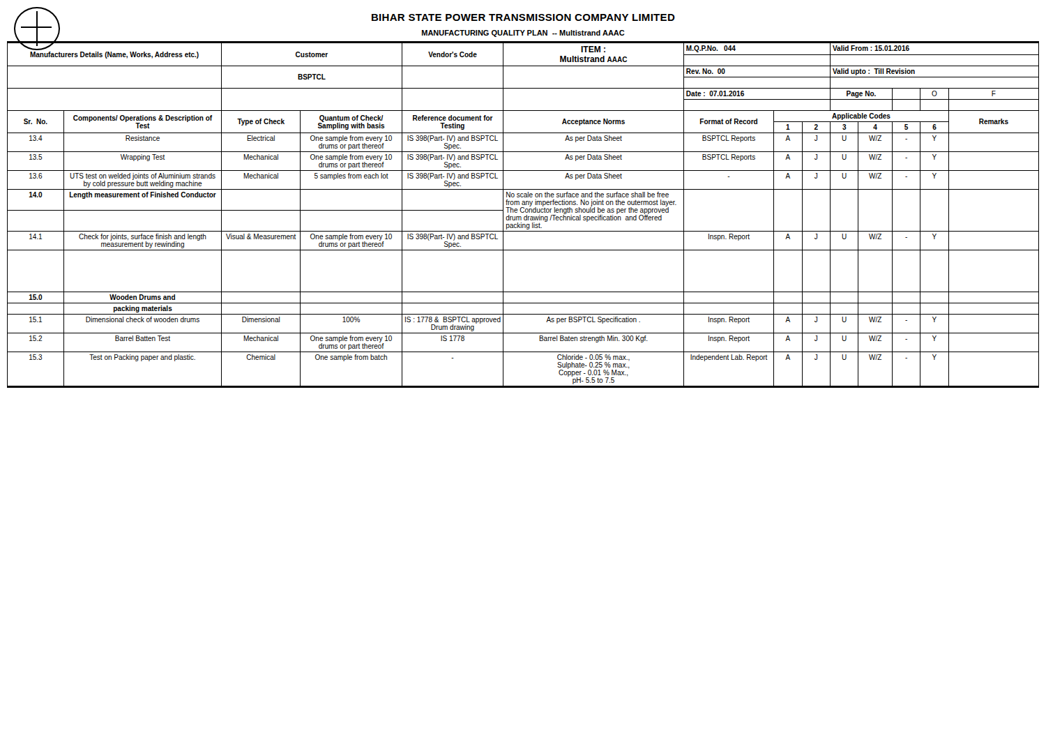BIHAR STATE POWER TRANSMISSION COMPANY LIMITED
MANUFACTURING QUALITY PLAN -- Multistrand AAAC
| Manufacturers Details (Name, Works, Address etc.) | Customer | Vendor's Code | ITEM : Multistrand AAAC | M.Q.P.No. 044 | Valid From : 15.01.2016 |
| | BSPTCL | | | Rev. No. 00 | Valid upto : Till Revision |
| | | | | Date : 07.01.2016 | Page No. | | O | F |
| Sr. No. | Components/ Operations & Description of Test | Type of Check | Quantum of Check/ Sampling with basis | Reference document for Testing | Acceptance Norms | Format of Record | Applicable Codes | Remarks |
| 1 | 2 | 3 | 4 | 5 | 6 |
| 13.4 | Resistance | Electrical | One sample from every 10 drums or part thereof | IS 398(Part- IV) and BSPTCL Spec. | As per Data Sheet | BSPTCL Reports | A | J | U | W/Z | - | Y | |
| 13.5 | Wrapping Test | Mechanical | One sample from every 10 drums or part thereof | IS 398(Part- IV) and BSPTCL Spec. | As per Data Sheet | BSPTCL Reports | A | J | U | W/Z | - | Y | |
| 13.6 | UTS test on welded joints of Aluminium strands by cold pressure butt welding machine | Mechanical | 5 samples from each lot | IS 398(Part- IV) and BSPTCL Spec. | As per Data Sheet | - | A | J | U | W/Z | - | Y | |
| 14.0 | Length measurement of Finished Conductor | | | | No scale on the surface and the surface shall be free from any imperfections. No joint on the outermost layer. The Conductor length should be as per the approved drum drawing /Technical specification and Offered packing list. | | | | | | | | |
| 14.1 | Check for joints, surface finish and length measurement by rewinding | Visual & Measurement | One sample from every 10 drums or part thereof | IS 398(Part- IV) and BSPTCL Spec. | | Inspn. Report | A | J | U | W/Z | - | Y | |
| 15.0 | Wooden Drums and | | | | | | | | | | | | |
| | packing materials | | | | | | | | | | | | |
| 15.1 | Dimensional check of wooden drums | Dimensional | 100% | IS : 1778 & BSPTCL approved Drum drawing | As per BSPTCL Specification . | Inspn. Report | A | J | U | W/Z | - | Y | |
| 15.2 | Barrel Batten Test | Mechanical | One sample from every 10 drums or part thereof | IS 1778 | Barrel Baten strength Min. 300 Kgf. | Inspn. Report | A | J | U | W/Z | - | Y | |
| 15.3 | Test on Packing paper and plastic. | Chemical | One sample from batch | - | Chloride - 0.05 % max., Sulphate- 0.25 % max., Copper - 0.01 % Max., pH- 5.5 to 7.5 | Independent Lab. Report | A | J | U | W/Z | - | Y | |